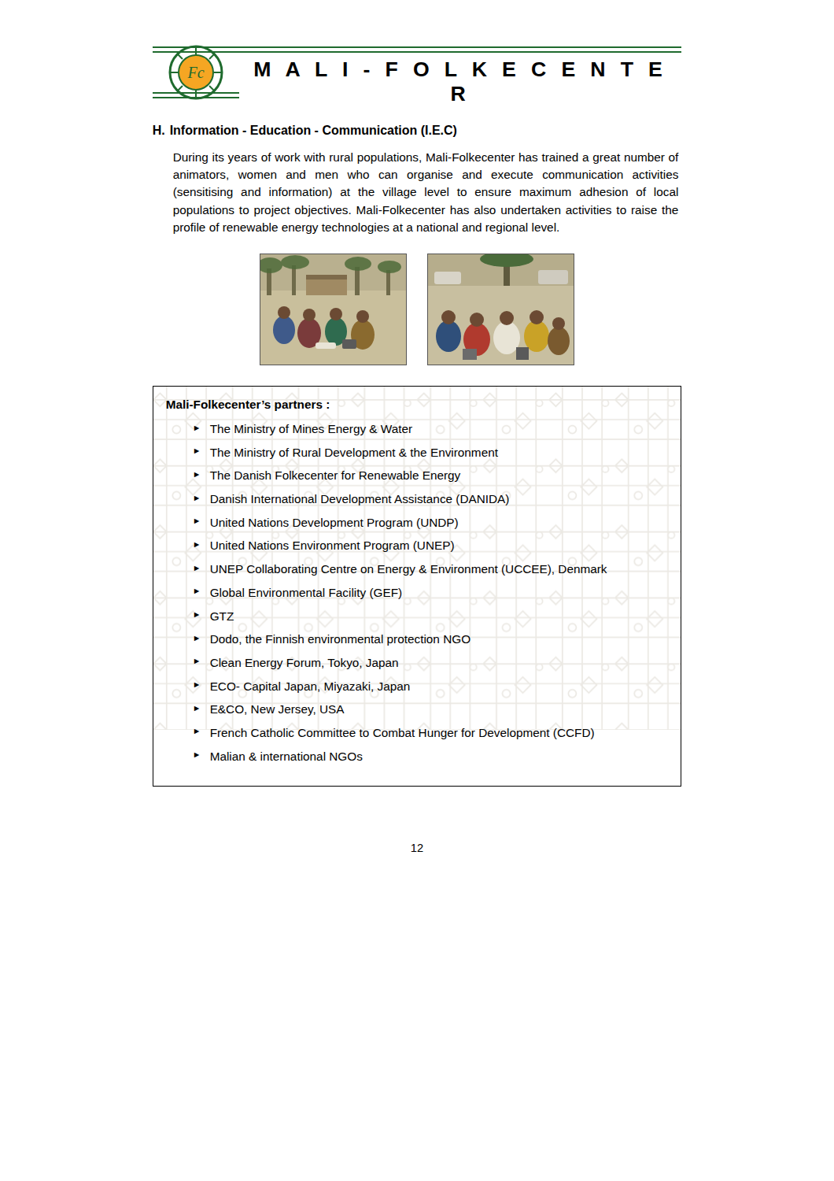Fc
M A L I - F O L K E C E N T E R
H. Information - Education - Communication (I.E.C)
During its years of work with rural populations, Mali-Folkecenter has trained a great number of animators, women and men who can organise and execute communication activities (sensitising and information) at the village level to ensure maximum adhesion of local populations to project objectives. Mali-Folkecenter has also undertaken activities to raise the profile of renewable energy technologies at a national and regional level.
Mali-Folkecenter’s partners :
The Ministry of Mines Energy & Water
The Ministry of Rural Development & the Environment
The Danish Folkecenter for Renewable Energy
Danish International Development Assistance (DANIDA)
United Nations Development Program (UNDP)
United Nations Environment Program (UNEP)
UNEP Collaborating Centre on Energy & Environment (UCCEE), Denmark
Global Environmental Facility (GEF)
GTZ
Dodo, the Finnish environmental protection NGO
Clean Energy Forum, Tokyo, Japan
ECO- Capital Japan, Miyazaki, Japan
E&CO, New Jersey, USA
French Catholic Committee to Combat Hunger for Development (CCFD)
Malian & international NGOs
12